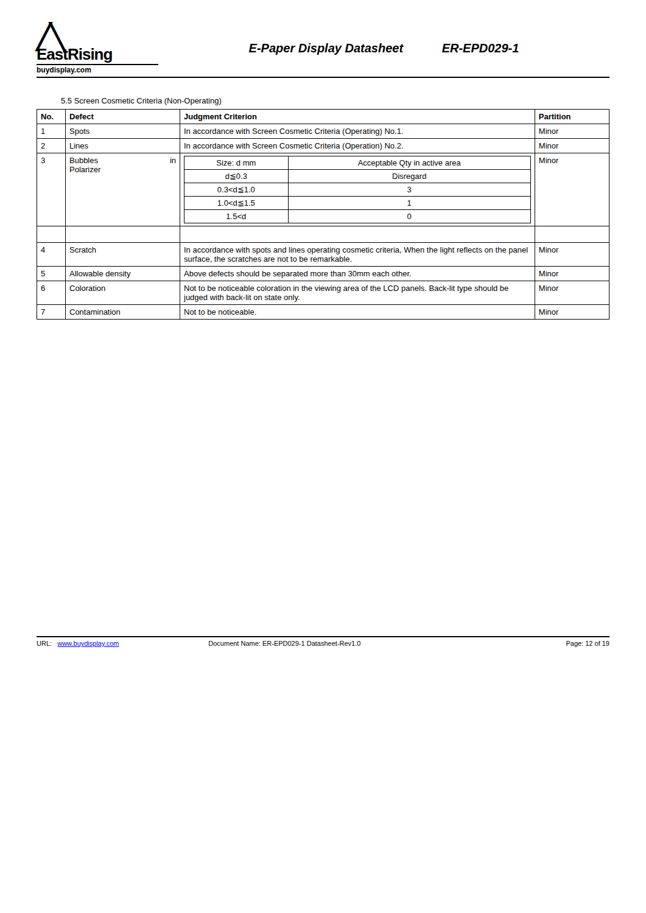╱╲
EastRising
buydisplay.com
E-Paper Display Datasheet ER-EPD029-1
5.5 Screen Cosmetic Criteria (Non-Operating)
| No. | Defect | Judgment Criterion | Partition |
| --- | --- | --- | --- |
| 1 | Spots | In accordance with Screen Cosmetic Criteria (Operating) No.1. | Minor |
| 2 | Lines | In accordance with Screen Cosmetic Criteria (Operation) No.2. | Minor |
| 3 | Bubbles in Polarizer | / Size: d mm / Acceptable Qty in active area / / d≦0.3 / Disregard / / 0.3<d≦1.0 / 3 / / 1.0<d≦1.5 / 1 / / 1.5<d / 0 / | Minor |
| 4 | Scratch | In accordance with spots and lines operating cosmetic criteria, When the light reflects on the panel surface, the scratches are not to be remarkable. | Minor |
| 5 | Allowable density | Above defects should be separated more than 30mm each other. | Minor |
| 6 | Coloration | Not to be noticeable coloration in the viewing area of the LCD panels. Back-lit type should be judged with back-lit on state only. | Minor |
| 7 | Contamination | Not to be noticeable. | Minor |
URL: www.buydisplay.com
Document Name: ER-EPD029-1 Datasheet-Rev1.0
Page: 12 of 19